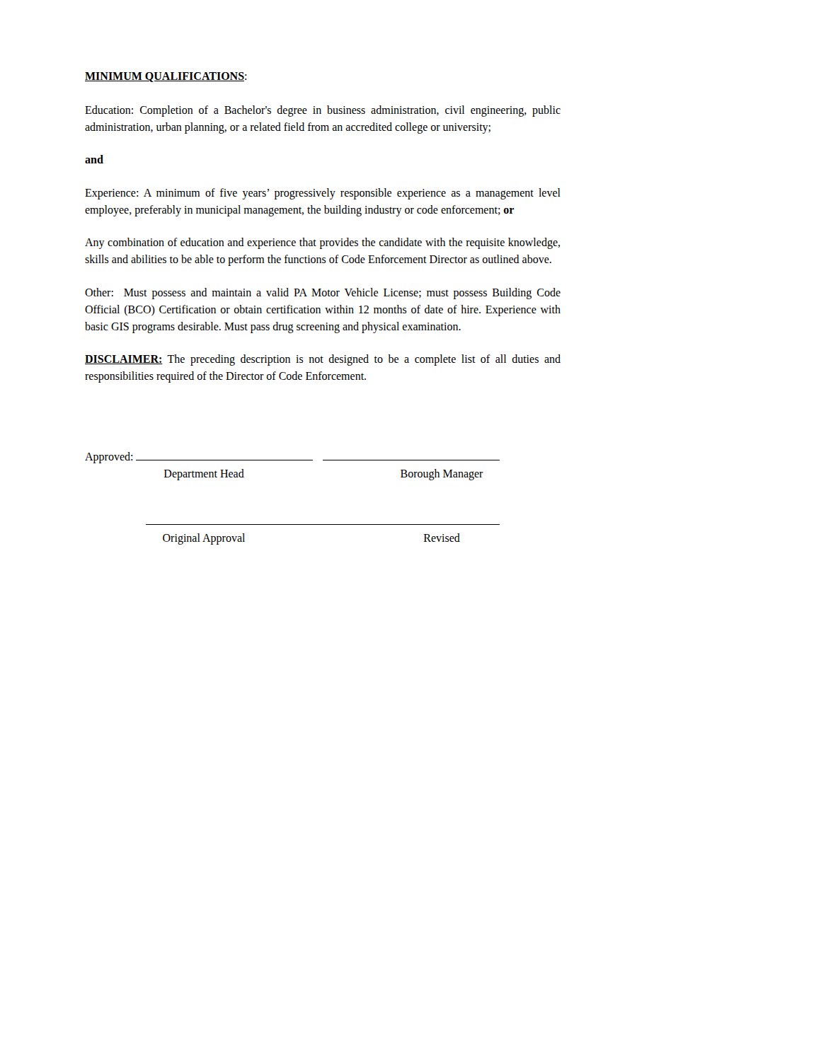MINIMUM QUALIFICATIONS
:
Education: Completion of a Bachelor's degree in business administration, civil engineering, public administration, urban planning, or a related field from an accredited college or university;
and
Experience: A minimum of five years’ progressively responsible experience as a management level employee, preferably in municipal management, the building industry or code enforcement; or
Any combination of education and experience that provides the candidate with the requisite knowledge, skills and abilities to be able to perform the functions of Code Enforcement Director as outlined above.
Other: Must possess and maintain a valid PA Motor Vehicle License; must possess Building Code Official (BCO) Certification or obtain certification within 12 months of date of hire. Experience with basic GIS programs desirable. Must pass drug screening and physical examination.
DISCLAIMER: The preceding description is not designed to be a complete list of all duties and responsibilities required of the Director of Code Enforcement.
| Approved: | |
| Department Head | Borough Manager |
| Original Approval | Revised |